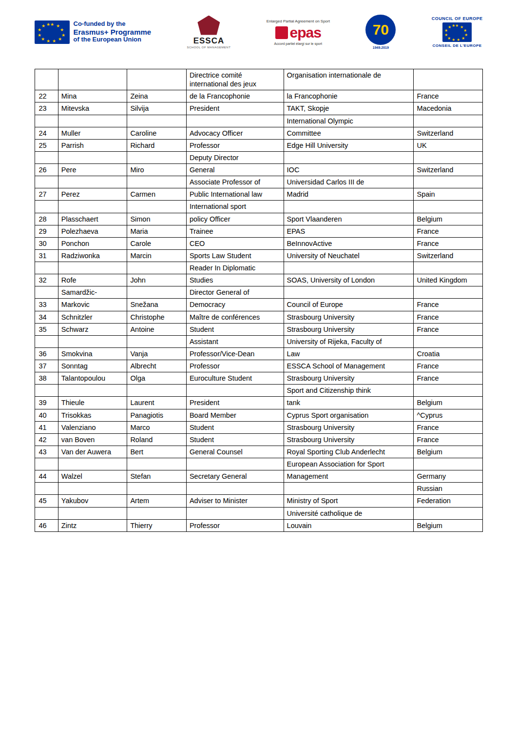★ ★ ★ ★ ★ ★ ★ ★ ★ ★ ★ ★
Co-funded by the
Erasmus+ Programme
of the European Union
ESSCA
SCHOOL OF MANAGEMENT
Enlarged Partial Agreement on Sport
epas
Accord partiel élargi sur le sport
70
1949.2019
COUNCIL OF EUROPE
★ ★ ★ ★ ★ ★ ★ ★ ★ ★ ★ ★
CONSEIL DE L'EUROPE
| | | | Directrice comité international des jeux | Organisation internationale de | |
| 22 | Mina | Zeina | de la Francophonie | la Francophonie | France |
| 23 | Mitevska | Silvija | President | TAKT, Skopje | Macedonia |
| | | | | International Olympic | |
| 24 | Muller | Caroline | Advocacy Officer | Committee | Switzerland |
| 25 | Parrish | Richard | Professor | Edge Hill University | UK |
| | | | Deputy Director | | |
| 26 | Pere | Miro | General | IOC | Switzerland |
| | | | Associate Professor of | Universidad Carlos III de | |
| 27 | Perez | Carmen | Public International law | Madrid | Spain |
| | | | International sport | | |
| 28 | Plasschaert | Simon | policy Officer | Sport Vlaanderen | Belgium |
| 29 | Polezhaeva | Maria | Trainee | EPAS | France |
| 30 | Ponchon | Carole | CEO | BeInnovActive | France |
| 31 | Radziwonka | Marcin | Sports Law Student | University of Neuchatel | Switzerland |
| | | | Reader In Diplomatic | | |
| 32 | Rofe | John | Studies | SOAS, University of London | United Kingdom |
| | Samardžic- | | Director General of | | |
| 33 | Markovic | Snežana | Democracy | Council of Europe | France |
| 34 | Schnitzler | Christophe | Maître de conférences | Strasbourg University | France |
| 35 | Schwarz | Antoine | Student | Strasbourg University | France |
| | | | Assistant | University of Rijeka, Faculty of | |
| 36 | Smokvina | Vanja | Professor/Vice-Dean | Law | Croatia |
| 37 | Sonntag | Albrecht | Professor | ESSCA School of Management | France |
| 38 | Talantopoulou | Olga | Euroculture Student | Strasbourg University | France |
| | | | | Sport and Citizenship think | |
| 39 | Thieule | Laurent | President | tank | Belgium |
| 40 | Trisokkas | Panagiotis | Board Member | Cyprus Sport organisation | ^Cyprus |
| 41 | Valenziano | Marco | Student | Strasbourg University | France |
| 42 | van Boven | Roland | Student | Strasbourg University | France |
| 43 | Van der Auwera | Bert | General Counsel | Royal Sporting Club Anderlecht | Belgium |
| | | | | European Association for Sport | |
| 44 | Walzel | Stefan | Secretary General | Management | Germany |
| | | | | | Russian |
| 45 | Yakubov | Artem | Adviser to Minister | Ministry of Sport | Federation |
| | | | | Université catholique de | |
| 46 | Zintz | Thierry | Professor | Louvain | Belgium |